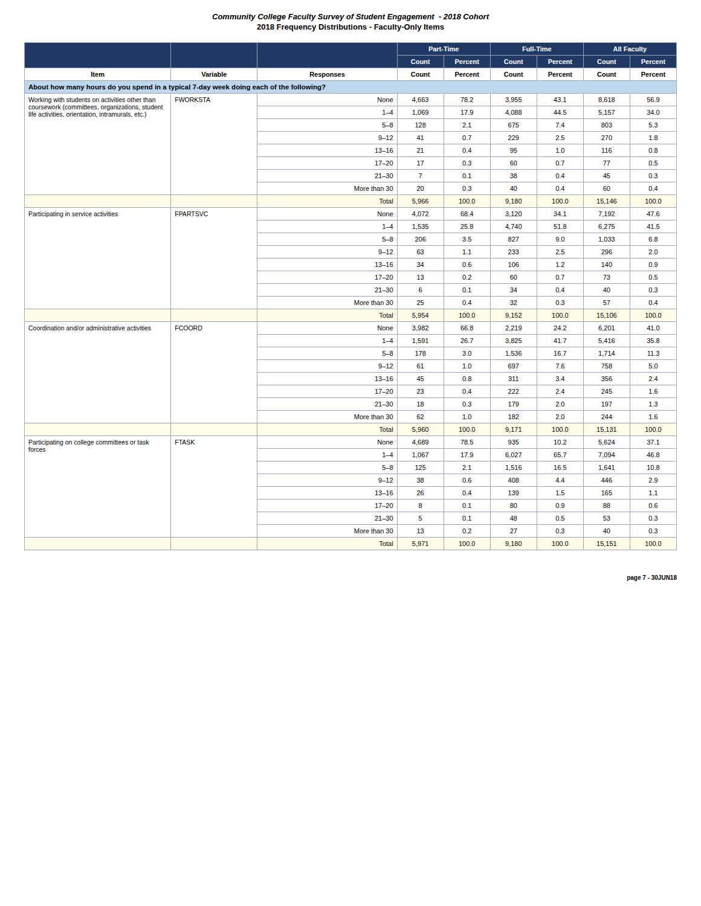Community College Faculty Survey of Student Engagement - 2018 Cohort
2018 Frequency Distributions - Faculty-Only Items
| | | | Part-Time | Full-Time | All Faculty |
| --- | --- | --- | --- | --- | --- |
| Count | Percent | Count | Percent | Count | Percent |
| Item | Variable | Responses | Count | Percent | Count | Percent | Count | Percent |
| About how many hours do you spend in a typical 7-day week doing each of the following? |
| Working with students on activities other than coursework (committees, organizations, student life activities, orientation, intramurals, etc.) | FWORKSTA | None | 4,663 | 78.2 | 3,955 | 43.1 | 8,618 | 56.9 |
| 1–4 | 1,069 | 17.9 | 4,088 | 44.5 | 5,157 | 34.0 |
| 5–8 | 128 | 2.1 | 675 | 7.4 | 803 | 5.3 |
| 9–12 | 41 | 0.7 | 229 | 2.5 | 270 | 1.8 |
| 13–16 | 21 | 0.4 | 95 | 1.0 | 116 | 0.8 |
| 17–20 | 17 | 0.3 | 60 | 0.7 | 77 | 0.5 |
| 21–30 | 7 | 0.1 | 38 | 0.4 | 45 | 0.3 |
| More than 30 | 20 | 0.3 | 40 | 0.4 | 60 | 0.4 |
| | | Total | 5,966 | 100.0 | 9,180 | 100.0 | 15,146 | 100.0 |
| Participating in service activities | FPARTSVC | None | 4,072 | 68.4 | 3,120 | 34.1 | 7,192 | 47.6 |
| 1–4 | 1,535 | 25.8 | 4,740 | 51.8 | 6,275 | 41.5 |
| 5–8 | 206 | 3.5 | 827 | 9.0 | 1,033 | 6.8 |
| 9–12 | 63 | 1.1 | 233 | 2.5 | 296 | 2.0 |
| 13–16 | 34 | 0.6 | 106 | 1.2 | 140 | 0.9 |
| 17–20 | 13 | 0.2 | 60 | 0.7 | 73 | 0.5 |
| 21–30 | 6 | 0.1 | 34 | 0.4 | 40 | 0.3 |
| More than 30 | 25 | 0.4 | 32 | 0.3 | 57 | 0.4 |
| | | Total | 5,954 | 100.0 | 9,152 | 100.0 | 15,106 | 100.0 |
| Coordination and/or administrative activities | FCOORD | None | 3,982 | 66.8 | 2,219 | 24.2 | 6,201 | 41.0 |
| 1–4 | 1,591 | 26.7 | 3,825 | 41.7 | 5,416 | 35.8 |
| 5–8 | 178 | 3.0 | 1,536 | 16.7 | 1,714 | 11.3 |
| 9–12 | 61 | 1.0 | 697 | 7.6 | 758 | 5.0 |
| 13–16 | 45 | 0.8 | 311 | 3.4 | 356 | 2.4 |
| 17–20 | 23 | 0.4 | 222 | 2.4 | 245 | 1.6 |
| 21–30 | 18 | 0.3 | 179 | 2.0 | 197 | 1.3 |
| More than 30 | 62 | 1.0 | 182 | 2.0 | 244 | 1.6 |
| | | Total | 5,960 | 100.0 | 9,171 | 100.0 | 15,131 | 100.0 |
| Participating on college committees or task forces | FTASK | None | 4,689 | 78.5 | 935 | 10.2 | 5,624 | 37.1 |
| 1–4 | 1,067 | 17.9 | 6,027 | 65.7 | 7,094 | 46.8 |
| 5–8 | 125 | 2.1 | 1,516 | 16.5 | 1,641 | 10.8 |
| 9–12 | 38 | 0.6 | 408 | 4.4 | 446 | 2.9 |
| 13–16 | 26 | 0.4 | 139 | 1.5 | 165 | 1.1 |
| 17–20 | 8 | 0.1 | 80 | 0.9 | 88 | 0.6 |
| 21–30 | 5 | 0.1 | 48 | 0.5 | 53 | 0.3 |
| More than 30 | 13 | 0.2 | 27 | 0.3 | 40 | 0.3 |
| | | Total | 5,971 | 100.0 | 9,180 | 100.0 | 15,151 | 100.0 |
page 7 - 30JUN18